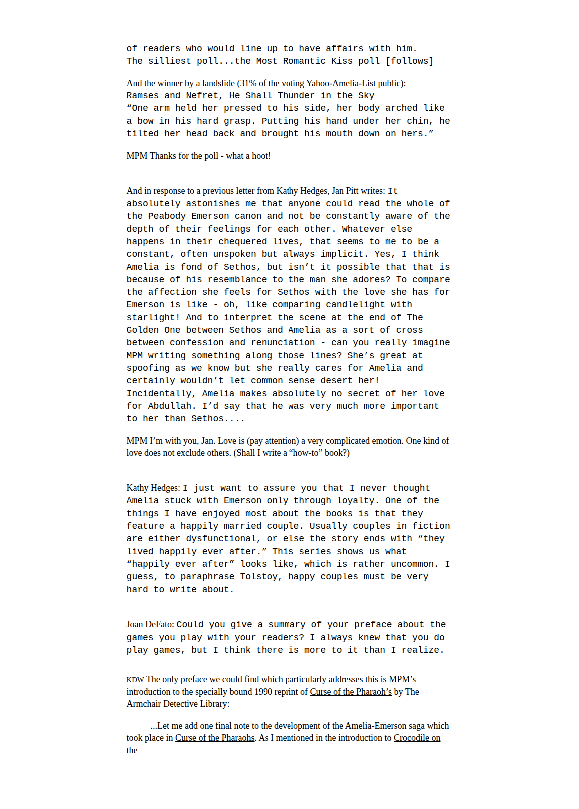of readers who would line up to have affairs with him. The silliest poll...the Most Romantic Kiss poll [follows]
And the winner by a landslide (31% of the voting Yahoo-Amelia-List public):
Ramses and Nefret, He Shall Thunder in the Sky
“One arm held her pressed to his side, her body arched like a bow in his hard grasp. Putting his hand under her chin, he tilted her head back and brought his mouth down on hers.”
MPM Thanks for the poll - what a hoot!
And in response to a previous letter from Kathy Hedges, Jan Pitt writes: It absolutely astonishes me that anyone could read the whole of the Peabody Emerson canon and not be constantly aware of the depth of their feelings for each other. Whatever else happens in their chequered lives, that seems to me to be a constant, often unspoken but always implicit. Yes, I think Amelia is fond of Sethos, but isn’t it possible that that is because of his resemblance to the man she adores? To compare the affection she feels for Sethos with the love she has for Emerson is like - oh, like comparing candlelight with starlight! And to interpret the scene at the end of The Golden One between Sethos and Amelia as a sort of cross between confession and renunciation - can you really imagine MPM writing something along those lines? She’s great at spoofing as we know but she really cares for Amelia and certainly wouldn’t let common sense desert her!
Incidentally, Amelia makes absolutely no secret of her love for Abdullah. I’d say that he was very much more important to her than Sethos....
MPM I’m with you, Jan. Love is (pay attention) a very complicated emotion. One kind of love does not exclude others. (Shall I write a “how-to” book?)
Kathy Hedges: I just want to assure you that I never thought Amelia stuck with Emerson only through loyalty. One of the things I have enjoyed most about the books is that they feature a happily married couple. Usually couples in fiction are either dysfunctional, or else the story ends with “they lived happily ever after.” This series shows us what “happily ever after” looks like, which is rather uncommon. I guess, to paraphrase Tolstoy, happy couples must be very hard to write about.
Joan DeFato: Could you give a summary of your preface about the games you play with your readers? I always knew that you do play games, but I think there is more to it than I realize.
KDW The only preface we could find which particularly addresses this is MPM’s introduction to the specially bound 1990 reprint of Curse of the Pharaoh’s by The Armchair Detective Library:
...Let me add one final note to the development of the Amelia-Emerson saga which took place in Curse of the Pharaohs. As I mentioned in the introduction to Crocodile on the